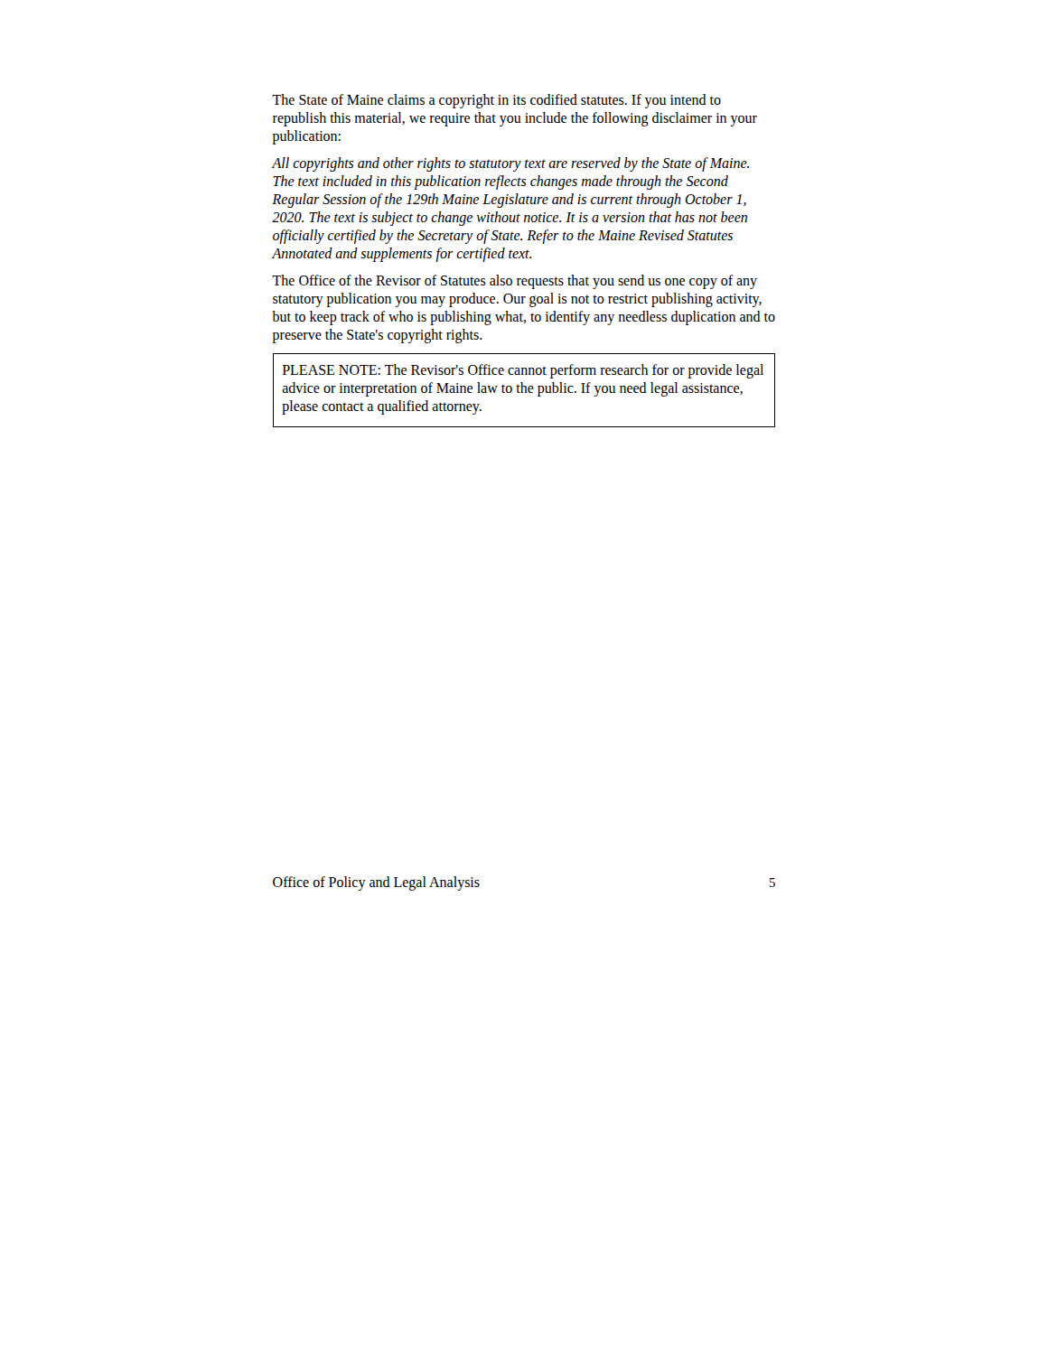The State of Maine claims a copyright in its codified statutes. If you intend to republish this material, we require that you include the following disclaimer in your publication:
All copyrights and other rights to statutory text are reserved by the State of Maine. The text included in this publication reflects changes made through the Second Regular Session of the 129th Maine Legislature and is current through October 1, 2020. The text is subject to change without notice. It is a version that has not been officially certified by the Secretary of State. Refer to the Maine Revised Statutes Annotated and supplements for certified text.
The Office of the Revisor of Statutes also requests that you send us one copy of any statutory publication you may produce. Our goal is not to restrict publishing activity, but to keep track of who is publishing what, to identify any needless duplication and to preserve the State's copyright rights.
PLEASE NOTE: The Revisor's Office cannot perform research for or provide legal advice or interpretation of Maine law to the public. If you need legal assistance, please contact a qualified attorney.
Office of Policy and Legal Analysis 5